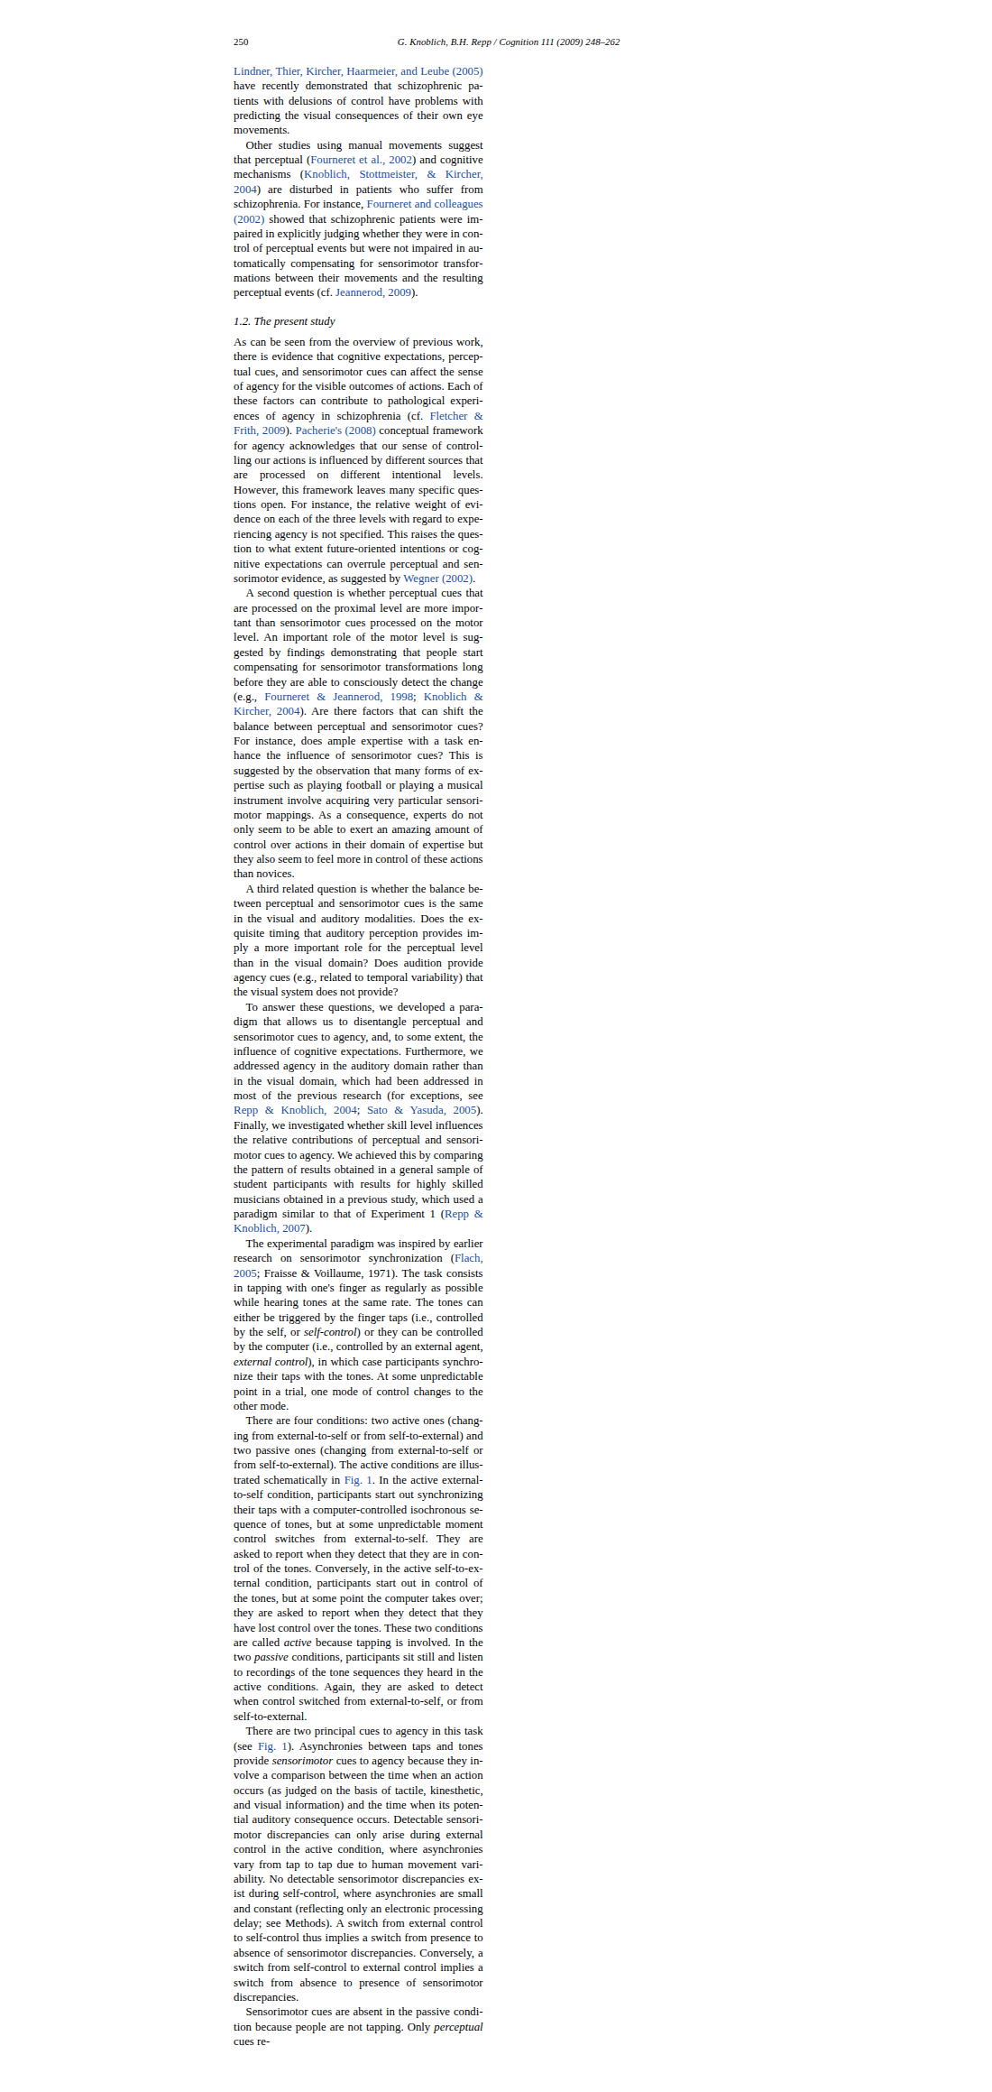250 G. Knoblich, B.H. Repp / Cognition 111 (2009) 248–262
Lindner, Thier, Kircher, Haarmeier, and Leube (2005) have recently demonstrated that schizophrenic patients with delusions of control have problems with predicting the visual consequences of their own eye movements.
Other studies using manual movements suggest that perceptual (Fourneret et al., 2002) and cognitive mechanisms (Knoblich, Stottmeister, & Kircher, 2004) are disturbed in patients who suffer from schizophrenia. For instance, Fourneret and colleagues (2002) showed that schizophrenic patients were impaired in explicitly judging whether they were in control of perceptual events but were not impaired in automatically compensating for sensorimotor transformations between their movements and the resulting perceptual events (cf. Jeannerod, 2009).
1.2. The present study
As can be seen from the overview of previous work, there is evidence that cognitive expectations, perceptual cues, and sensorimotor cues can affect the sense of agency for the visible outcomes of actions. Each of these factors can contribute to pathological experiences of agency in schizophrenia (cf. Fletcher & Frith, 2009). Pacherie's (2008) conceptual framework for agency acknowledges that our sense of controlling our actions is influenced by different sources that are processed on different intentional levels. However, this framework leaves many specific questions open. For instance, the relative weight of evidence on each of the three levels with regard to experiencing agency is not specified. This raises the question to what extent future-oriented intentions or cognitive expectations can overrule perceptual and sensorimotor evidence, as suggested by Wegner (2002).
A second question is whether perceptual cues that are processed on the proximal level are more important than sensorimotor cues processed on the motor level. An important role of the motor level is suggested by findings demonstrating that people start compensating for sensorimotor transformations long before they are able to consciously detect the change (e.g., Fourneret & Jeannerod, 1998; Knoblich & Kircher, 2004). Are there factors that can shift the balance between perceptual and sensorimotor cues? For instance, does ample expertise with a task enhance the influence of sensorimotor cues? This is suggested by the observation that many forms of expertise such as playing football or playing a musical instrument involve acquiring very particular sensorimotor mappings. As a consequence, experts do not only seem to be able to exert an amazing amount of control over actions in their domain of expertise but they also seem to feel more in control of these actions than novices.
A third related question is whether the balance between perceptual and sensorimotor cues is the same in the visual and auditory modalities. Does the exquisite timing that auditory perception provides imply a more important role for the perceptual level than in the visual domain? Does audition provide agency cues (e.g., related to temporal variability) that the visual system does not provide?
To answer these questions, we developed a paradigm that allows us to disentangle perceptual and sensorimotor cues to agency, and, to some extent, the influence of cognitive expectations. Furthermore, we addressed agency in the auditory domain rather than in the visual domain, which had been addressed in most of the previous research (for exceptions, see Repp & Knoblich, 2004; Sato & Yasuda, 2005). Finally, we investigated whether skill level influences the relative contributions of perceptual and sensorimotor cues to agency. We achieved this by comparing the pattern of results obtained in a general sample of student participants with results for highly skilled musicians obtained in a previous study, which used a paradigm similar to that of Experiment 1 (Repp & Knoblich, 2007).
The experimental paradigm was inspired by earlier research on sensorimotor synchronization (Flach, 2005; Fraisse & Voillaume, 1971). The task consists in tapping with one's finger as regularly as possible while hearing tones at the same rate. The tones can either be triggered by the finger taps (i.e., controlled by the self, or self-control) or they can be controlled by the computer (i.e., controlled by an external agent, external control), in which case participants synchronize their taps with the tones. At some unpredictable point in a trial, one mode of control changes to the other mode.
There are four conditions: two active ones (changing from external-to-self or from self-to-external) and two passive ones (changing from external-to-self or from self-to-external). The active conditions are illustrated schematically in Fig. 1. In the active external-to-self condition, participants start out synchronizing their taps with a computer-controlled isochronous sequence of tones, but at some unpredictable moment control switches from external-to-self. They are asked to report when they detect that they are in control of the tones. Conversely, in the active self-to-external condition, participants start out in control of the tones, but at some point the computer takes over; they are asked to report when they detect that they have lost control over the tones. These two conditions are called active because tapping is involved. In the two passive conditions, participants sit still and listen to recordings of the tone sequences they heard in the active conditions. Again, they are asked to detect when control switched from external-to-self, or from self-to-external.
There are two principal cues to agency in this task (see Fig. 1). Asynchronies between taps and tones provide sensorimotor cues to agency because they involve a comparison between the time when an action occurs (as judged on the basis of tactile, kinesthetic, and visual information) and the time when its potential auditory consequence occurs. Detectable sensorimotor discrepancies can only arise during external control in the active condition, where asynchronies vary from tap to tap due to human movement variability. No detectable sensorimotor discrepancies exist during self-control, where asynchronies are small and constant (reflecting only an electronic processing delay; see Methods). A switch from external control to self-control thus implies a switch from presence to absence of sensorimotor discrepancies. Conversely, a switch from self-control to external control implies a switch from absence to presence of sensorimotor discrepancies.
Sensorimotor cues are absent in the passive condition because people are not tapping. Only perceptual cues re-